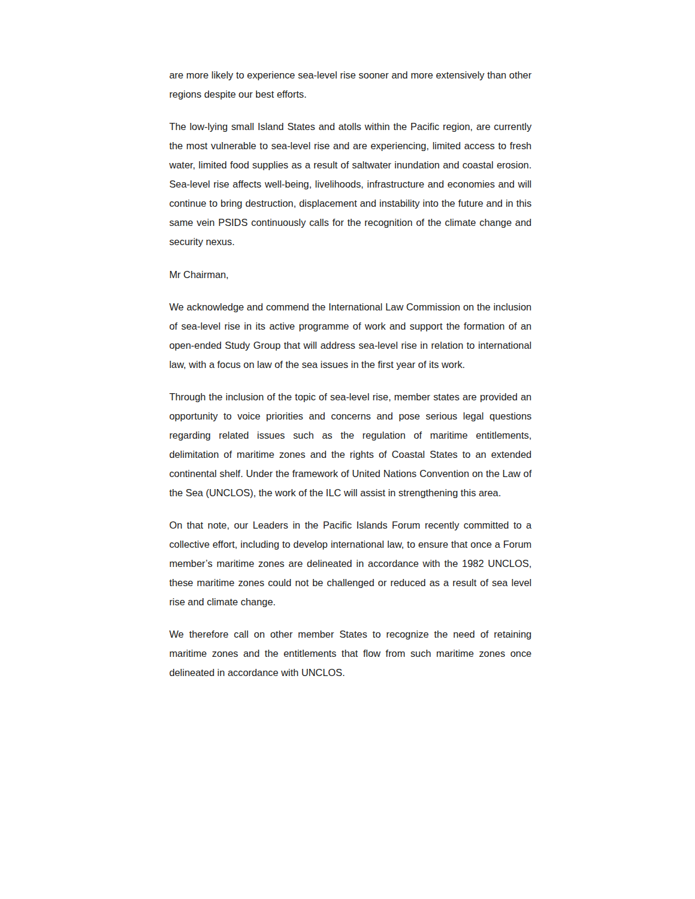are more likely to experience sea-level rise sooner and more extensively than other regions despite our best efforts.
The low-lying small Island States and atolls within the Pacific region, are currently the most vulnerable to sea-level rise and are experiencing, limited access to fresh water, limited food supplies as a result of saltwater inundation and coastal erosion. Sea-level rise affects well-being, livelihoods, infrastructure and economies and will continue to bring destruction, displacement and instability into the future and in this same vein PSIDS continuously calls for the recognition of the climate change and security nexus.
Mr Chairman,
We acknowledge and commend the International Law Commission on the inclusion of sea-level rise in its active programme of work and support the formation of an open-ended Study Group that will address sea-level rise in relation to international law, with a focus on law of the sea issues in the first year of its work.
Through the inclusion of the topic of sea-level rise, member states are provided an opportunity to voice priorities and concerns and pose serious legal questions regarding related issues such as the regulation of maritime entitlements, delimitation of maritime zones and the rights of Coastal States to an extended continental shelf. Under the framework of United Nations Convention on the Law of the Sea (UNCLOS), the work of the ILC will assist in strengthening this area.
On that note, our Leaders in the Pacific Islands Forum recently committed to a collective effort, including to develop international law, to ensure that once a Forum member’s maritime zones are delineated in accordance with the 1982 UNCLOS, these maritime zones could not be challenged or reduced as a result of sea level rise and climate change.
We therefore call on other member States to recognize the need of retaining maritime zones and the entitlements that flow from such maritime zones once delineated in accordance with UNCLOS.